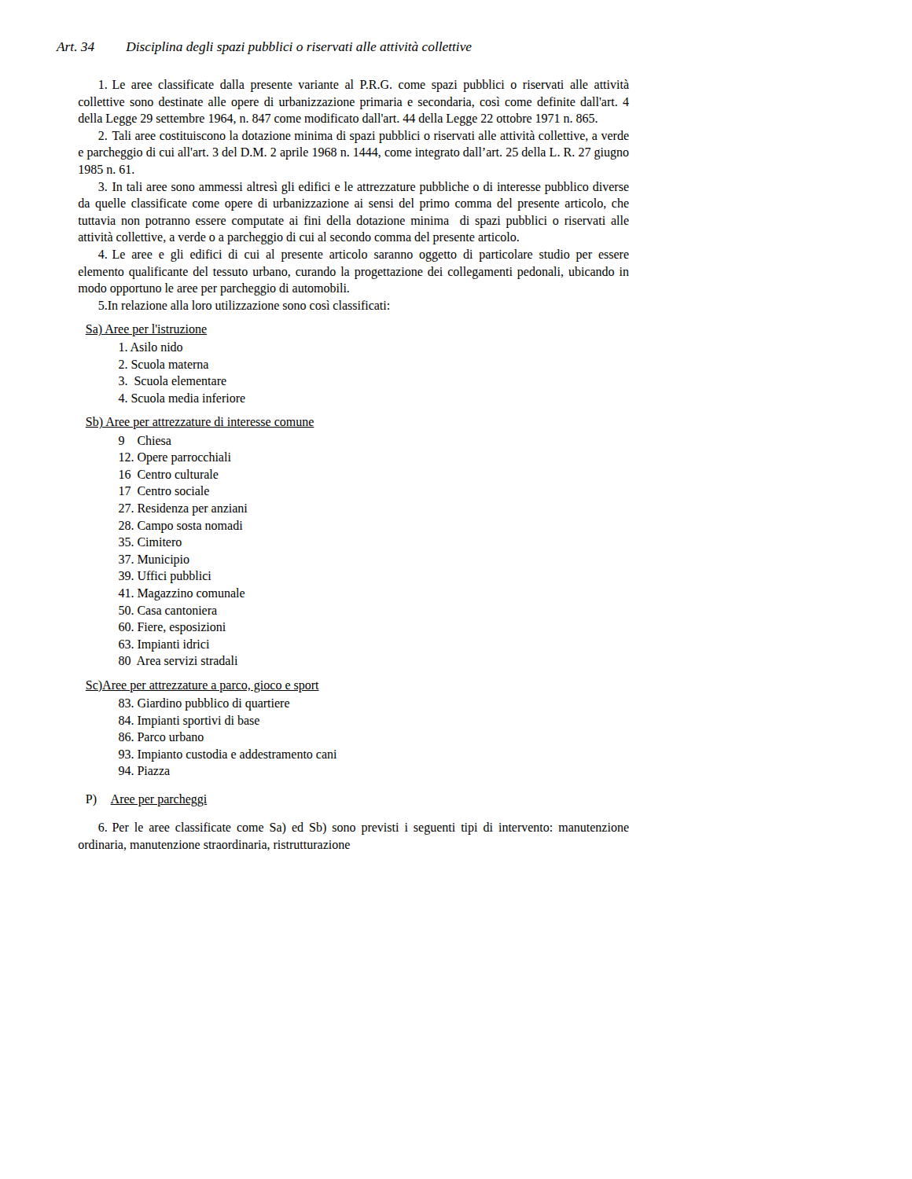Art. 34 Disciplina degli spazi pubblici o riservati alle attività collettive
1. Le aree classificate dalla presente variante al P.R.G. come spazi pubblici o riservati alle attività collettive sono destinate alle opere di urbanizzazione primaria e secondaria, così come definite dall'art. 4 della Legge 29 settembre 1964, n. 847 come modificato dall'art. 44 della Legge 22 ottobre 1971 n. 865.
2. Tali aree costituiscono la dotazione minima di spazi pubblici o riservati alle attività collettive, a verde e parcheggio di cui all'art. 3 del D.M. 2 aprile 1968 n. 1444, come integrato dall’art. 25 della L. R. 27 giugno 1985 n. 61.
3. In tali aree sono ammessi altresì gli edifici e le attrezzature pubbliche o di interesse pubblico diverse da quelle classificate come opere di urbanizzazione ai sensi del primo comma del presente articolo, che tuttavia non potranno essere computate ai fini della dotazione minima di spazi pubblici o riservati alle attività collettive, a verde o a parcheggio di cui al secondo comma del presente articolo.
4. Le aree e gli edifici di cui al presente articolo saranno oggetto di particolare studio per essere elemento qualificante del tessuto urbano, curando la progettazione dei collegamenti pedonali, ubicando in modo opportuno le aree per parcheggio di automobili.
5. In relazione alla loro utilizzazione sono così classificati:
Sa) Aree per l'istruzione
1. Asilo nido
2. Scuola materna
3. Scuola elementare
4. Scuola media inferiore
Sb) Aree per attrezzature di interesse comune
9 Chiesa
12. Opere parrocchiali
16 Centro culturale
17 Centro sociale
27. Residenza per anziani
28. Campo sosta nomadi
35. Cimitero
37. Municipio
39. Uffici pubblici
41. Magazzino comunale
50. Casa cantoniera
60. Fiere, esposizioni
63. Impianti idrici
80 Area servizi stradali
Sc)Aree per attrezzature a parco, gioco e sport
83. Giardino pubblico di quartiere
84. Impianti sportivi di base
86. Parco urbano
93. Impianto custodia e addestramento cani
94. Piazza
P) Aree per parcheggi
6. Per le aree classificate come Sa) ed Sb) sono previsti i seguenti tipi di intervento: manutenzione ordinaria, manutenzione straordinaria, ristrutturazione